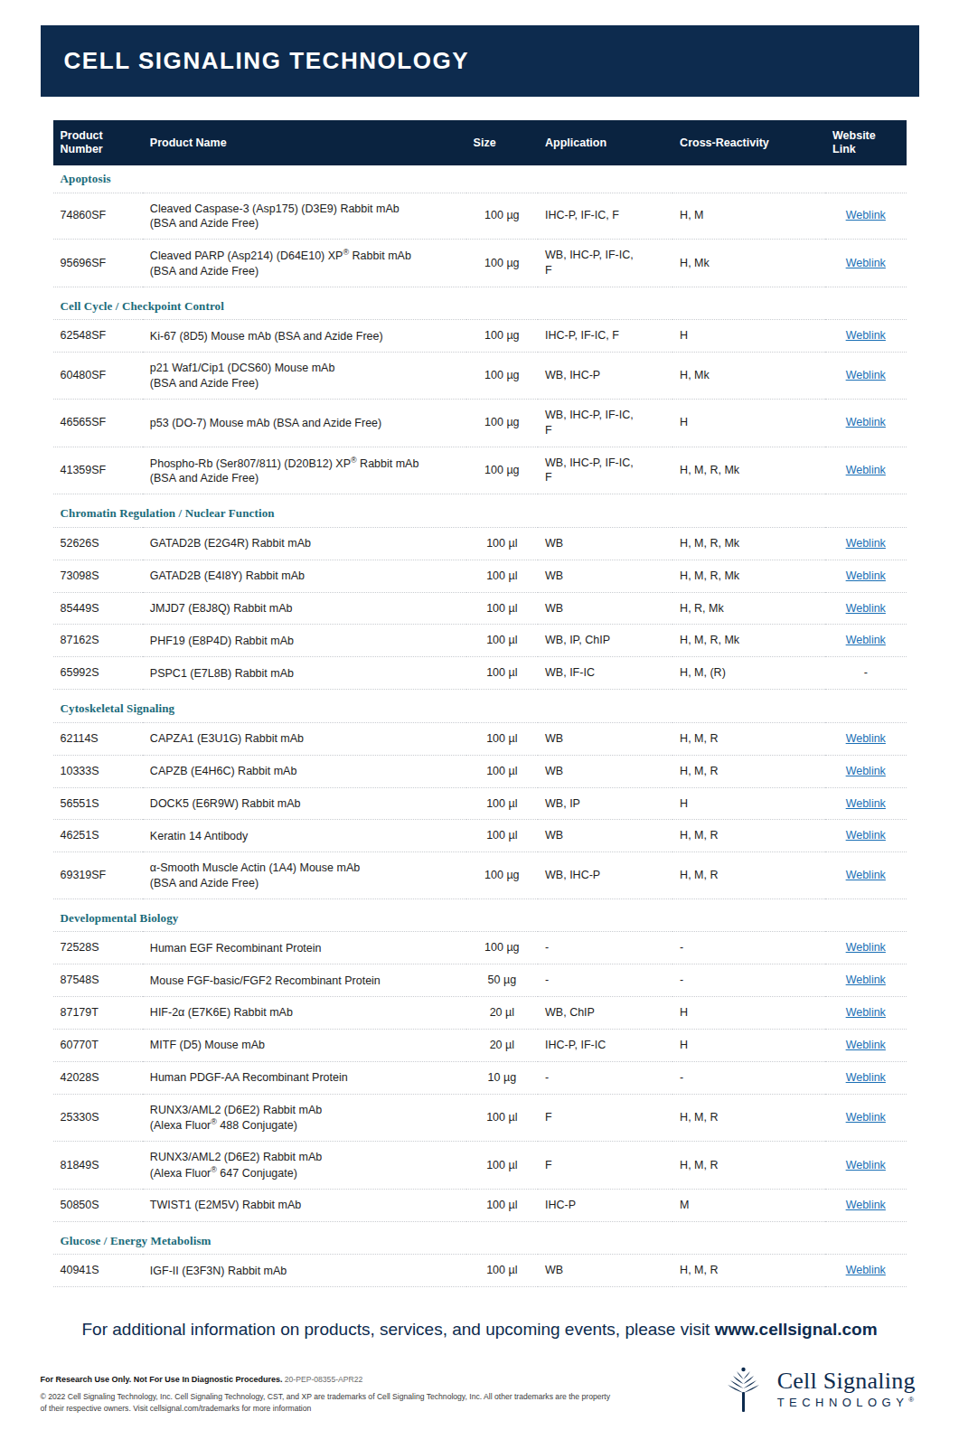CELL SIGNALING TECHNOLOGY
| Product Number | Product Name | Size | Application | Cross-Reactivity | Website Link |
| --- | --- | --- | --- | --- | --- |
| Apoptosis |
| 74860SF | Cleaved Caspase-3 (Asp175) (D3E9) Rabbit mAb (BSA and Azide Free) | 100 µg | IHC-P, IF-IC, F | H, M | Weblink |
| 95696SF | Cleaved PARP (Asp214) (D64E10) XP ® Rabbit mAb (BSA and Azide Free) | 100 µg | WB, IHC-P, IF-IC, F | H, Mk | Weblink |
| Cell Cycle / Checkpoint Control |
| 62548SF | Ki-67 (8D5) Mouse mAb (BSA and Azide Free) | 100 µg | IHC-P, IF-IC, F | H | Weblink |
| 60480SF | p21 Waf1/Cip1 (DCS60) Mouse mAb (BSA and Azide Free) | 100 µg | WB, IHC-P | H, Mk | Weblink |
| 46565SF | p53 (DO-7) Mouse mAb (BSA and Azide Free) | 100 µg | WB, IHC-P, IF-IC, F | H | Weblink |
| 41359SF | Phospho-Rb (Ser807/811) (D20B12) XP ® Rabbit mAb (BSA and Azide Free) | 100 µg | WB, IHC-P, IF-IC, F | H, M, R, Mk | Weblink |
| Chromatin Regulation / Nuclear Function |
| 52626S | GATAD2B (E2G4R) Rabbit mAb | 100 µl | WB | H, M, R, Mk | Weblink |
| 73098S | GATAD2B (E4I8Y) Rabbit mAb | 100 µl | WB | H, M, R, Mk | Weblink |
| 85449S | JMJD7 (E8J8Q) Rabbit mAb | 100 µl | WB | H, R, Mk | Weblink |
| 87162S | PHF19 (E8P4D) Rabbit mAb | 100 µl | WB, IP, ChIP | H, M, R, Mk | Weblink |
| 65992S | PSPC1 (E7L8B) Rabbit mAb | 100 µl | WB, IF-IC | H, M, (R) | - |
| Cytoskeletal Signaling |
| 62114S | CAPZA1 (E3U1G) Rabbit mAb | 100 µl | WB | H, M, R | Weblink |
| 10333S | CAPZB (E4H6C) Rabbit mAb | 100 µl | WB | H, M, R | Weblink |
| 56551S | DOCK5 (E6R9W) Rabbit mAb | 100 µl | WB, IP | H | Weblink |
| 46251S | Keratin 14 Antibody | 100 µl | WB | H, M, R | Weblink |
| 69319SF | α-Smooth Muscle Actin (1A4) Mouse mAb (BSA and Azide Free) | 100 µg | WB, IHC-P | H, M, R | Weblink |
| Developmental Biology |
| 72528S | Human EGF Recombinant Protein | 100 µg | - | - | Weblink |
| 87548S | Mouse FGF-basic/FGF2 Recombinant Protein | 50 µg | - | - | Weblink |
| 87179T | HIF-2α (E7K6E) Rabbit mAb | 20 µl | WB, ChIP | H | Weblink |
| 60770T | MITF (D5) Mouse mAb | 20 µl | IHC-P, IF-IC | H | Weblink |
| 42028S | Human PDGF-AA Recombinant Protein | 10 µg | - | - | Weblink |
| 25330S | RUNX3/AML2 (D6E2) Rabbit mAb (Alexa Fluor ® 488 Conjugate) | 100 µl | F | H, M, R | Weblink |
| 81849S | RUNX3/AML2 (D6E2) Rabbit mAb (Alexa Fluor ® 647 Conjugate) | 100 µl | F | H, M, R | Weblink |
| 50850S | TWIST1 (E2M5V) Rabbit mAb | 100 µl | IHC-P | M | Weblink |
| Glucose / Energy Metabolism |
| 40941S | IGF-II (E3F3N) Rabbit mAb | 100 µl | WB | H, M, R | Weblink |
For additional information on products, services, and upcoming events, please visit www.cellsignal.com
For Research Use Only. Not For Use In Diagnostic Procedures. 20-PEP-08355-APR22
© 2022 Cell Signaling Technology, Inc. Cell Signaling Technology, CST, and XP are trademarks of Cell Signaling Technology, Inc. All other trademarks are the property of their respective owners. Visit cellsignal.com/trademarks for more information
Cell Signaling
TECHNOLOGY®